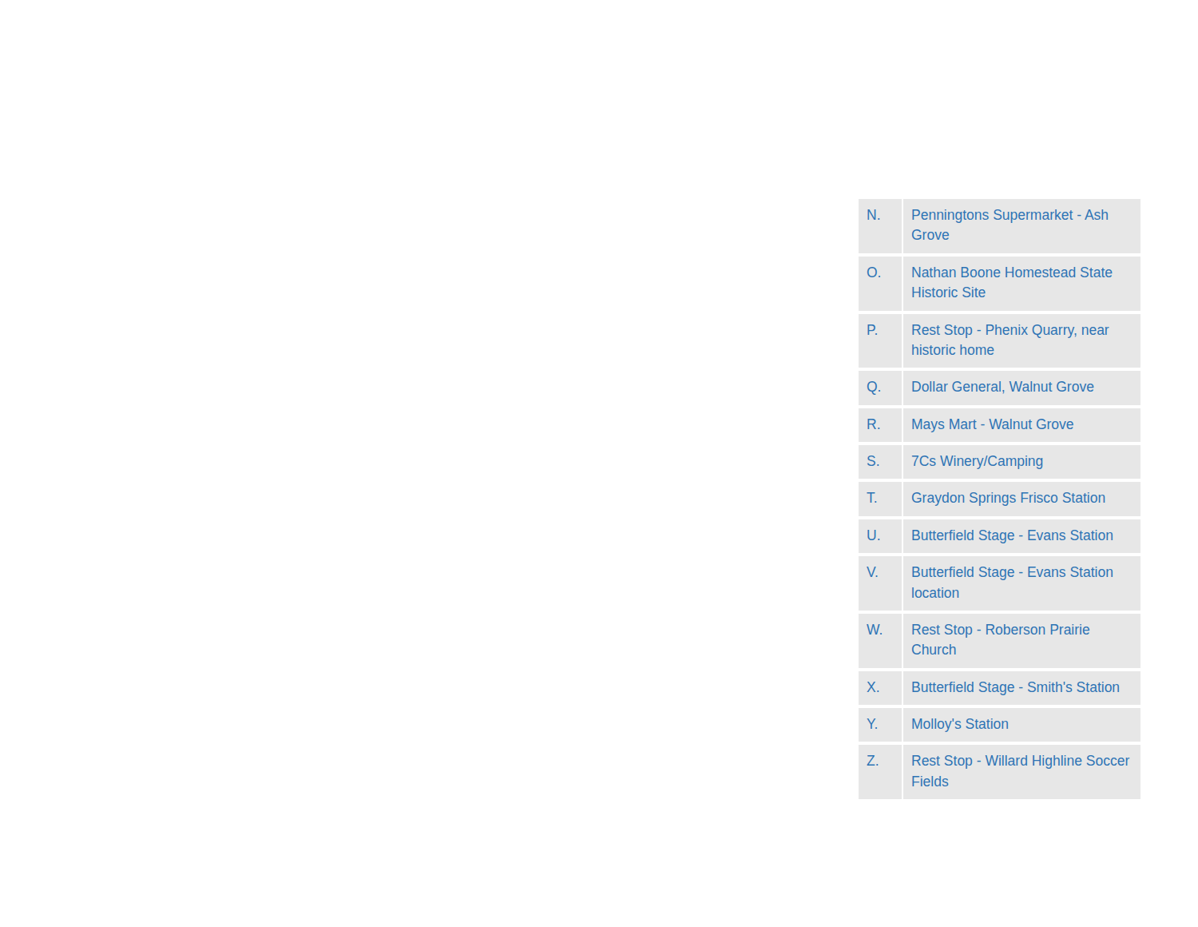| N. | Penningtons Supermarket - Ash Grove |
| O. | Nathan Boone Homestead State Historic Site |
| P. | Rest Stop - Phenix Quarry, near historic home |
| Q. | Dollar General, Walnut Grove |
| R. | Mays Mart - Walnut Grove |
| S. | 7Cs Winery/Camping |
| T. | Graydon Springs Frisco Station |
| U. | Butterfield Stage - Evans Station |
| V. | Butterfield Stage - Evans Station location |
| W. | Rest Stop - Roberson Prairie Church |
| X. | Butterfield Stage - Smith's Station |
| Y. | Molloy's Station |
| Z. | Rest Stop - Willard Highline Soccer Fields |